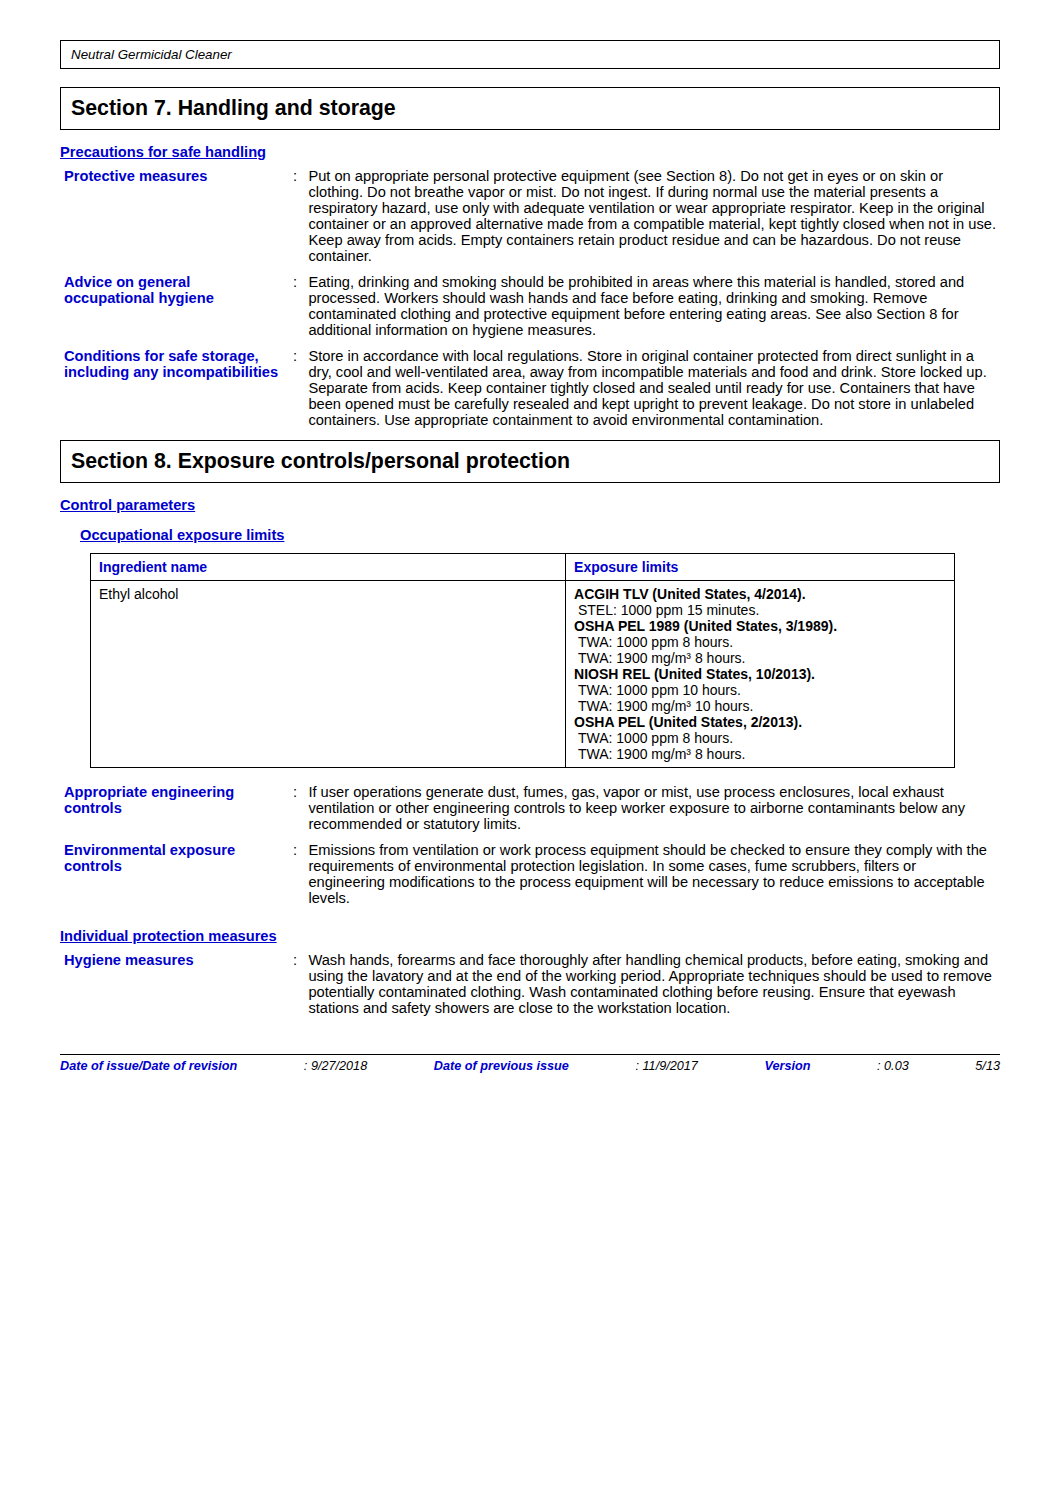Neutral Germicidal Cleaner
Section 7. Handling and storage
Precautions for safe handling
| Protective measures | : | Put on appropriate personal protective equipment (see Section 8). Do not get in eyes or on skin or clothing. Do not breathe vapor or mist. Do not ingest. If during normal use the material presents a respiratory hazard, use only with adequate ventilation or wear appropriate respirator. Keep in the original container or an approved alternative made from a compatible material, kept tightly closed when not in use. Keep away from acids. Empty containers retain product residue and can be hazardous. Do not reuse container. |
| Advice on general occupational hygiene | : | Eating, drinking and smoking should be prohibited in areas where this material is handled, stored and processed. Workers should wash hands and face before eating, drinking and smoking. Remove contaminated clothing and protective equipment before entering eating areas. See also Section 8 for additional information on hygiene measures. |
| Conditions for safe storage, including any incompatibilities | : | Store in accordance with local regulations. Store in original container protected from direct sunlight in a dry, cool and well-ventilated area, away from incompatible materials and food and drink. Store locked up. Separate from acids. Keep container tightly closed and sealed until ready for use. Containers that have been opened must be carefully resealed and kept upright to prevent leakage. Do not store in unlabeled containers. Use appropriate containment to avoid environmental contamination. |
Section 8. Exposure controls/personal protection
Control parameters
Occupational exposure limits
| Ingredient name | Exposure limits |
| --- | --- |
| Ethyl alcohol | ACGIH TLV (United States, 4/2014). STEL: 1000 ppm 15 minutes. OSHA PEL 1989 (United States, 3/1989). TWA: 1000 ppm 8 hours. TWA: 1900 mg/m³ 8 hours. NIOSH REL (United States, 10/2013). TWA: 1000 ppm 10 hours. TWA: 1900 mg/m³ 10 hours. OSHA PEL (United States, 2/2013). TWA: 1000 ppm 8 hours. TWA: 1900 mg/m³ 8 hours. |
| Appropriate engineering controls | : | If user operations generate dust, fumes, gas, vapor or mist, use process enclosures, local exhaust ventilation or other engineering controls to keep worker exposure to airborne contaminants below any recommended or statutory limits. |
| Environmental exposure controls | : | Emissions from ventilation or work process equipment should be checked to ensure they comply with the requirements of environmental protection legislation. In some cases, fume scrubbers, filters or engineering modifications to the process equipment will be necessary to reduce emissions to acceptable levels. |
Individual protection measures
| Hygiene measures | : | Wash hands, forearms and face thoroughly after handling chemical products, before eating, smoking and using the lavatory and at the end of the working period. Appropriate techniques should be used to remove potentially contaminated clothing. Wash contaminated clothing before reusing. Ensure that eyewash stations and safety showers are close to the workstation location. |
Date of issue/Date of revision : 9/27/2018 Date of previous issue : 11/9/2017 Version : 0.03 5/13